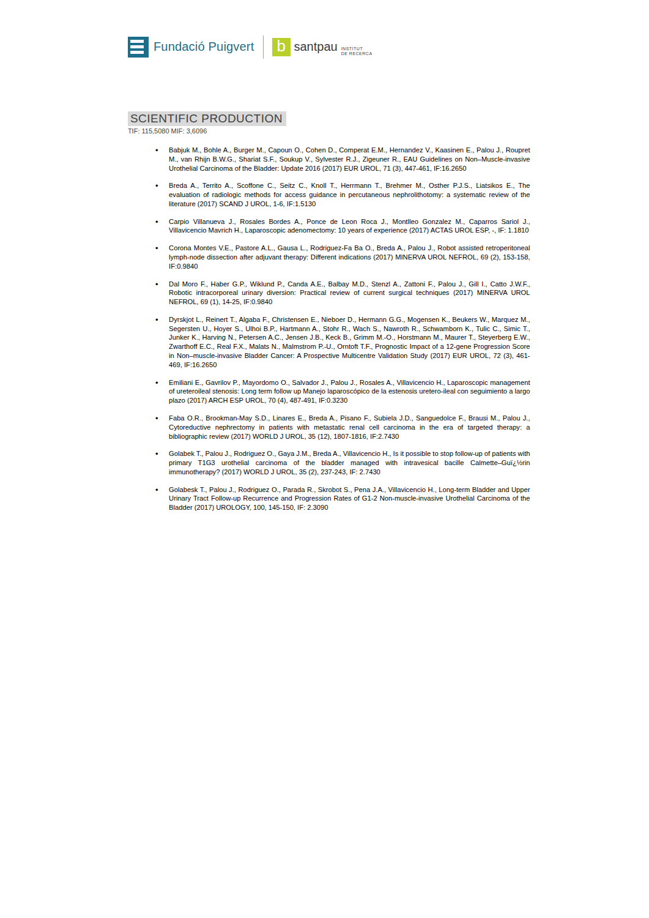Fundació Puigvert
santpau
INSTITUT
DE RECERCA
SCIENTIFIC PRODUCTION
TIF: 115,5080 MIF: 3,6096
Babjuk M., Bohle A., Burger M., Capoun O., Cohen D., Comperat E.M., Hernandez V., Kaasinen E., Palou J., Roupret M., van Rhijn B.W.G., Shariat S.F., Soukup V., Sylvester R.J., Zigeuner R., EAU Guidelines on Non–Muscle-invasive Urothelial Carcinoma of the Bladder: Update 2016 (2017) EUR UROL, 71 (3), 447-461, IF:16.2650
Breda A., Territo A., Scoffone C., Seitz C., Knoll T., Herrmann T., Brehmer M., Osther P.J.S., Liatsikos E., The evaluation of radiologic methods for access guidance in percutaneous nephrolithotomy: a systematic review of the literature (2017) SCAND J UROL, 1-6, IF:1.5130
Carpio Villanueva J., Rosales Bordes A., Ponce de Leon Roca J., Montlleo Gonzalez M., Caparros Sariol J., Villavicencio Mavrich H., Laparoscopic adenomectomy: 10 years of experience (2017) ACTAS UROL ESP, -, IF: 1.1810
Corona Montes V.E., Pastore A.L., Gausa L., Rodriguez-Fa Ba O., Breda A., Palou J., Robot assisted retroperitoneal lymph-node dissection after adjuvant therapy: Different indications (2017) MINERVA UROL NEFROL, 69 (2), 153-158, IF:0.9840
Dal Moro F., Haber G.P., Wiklund P., Canda A.E., Balbay M.D., Stenzl A., Zattoni F., Palou J., Gill I., Catto J.W.F., Robotic intracorporeal urinary diversion: Practical review of current surgical techniques (2017) MINERVA UROL NEFROL, 69 (1), 14-25, IF:0.9840
Dyrskjot L., Reinert T., Algaba F., Christensen E., Nieboer D., Hermann G.G., Mogensen K., Beukers W., Marquez M., Segersten U., Hoyer S., Ulhoi B.P., Hartmann A., Stohr R., Wach S., Nawroth R., Schwamborn K., Tulic C., Simic T., Junker K., Harving N., Petersen A.C., Jensen J.B., Keck B., Grimm M.-O., Horstmann M., Maurer T., Steyerberg E.W., Zwarthoff E.C., Real F.X., Malats N., Malmstrom P.-U., Orntoft T.F., Prognostic Impact of a 12-gene Progression Score in Non–muscle-invasive Bladder Cancer: A Prospective Multicentre Validation Study (2017) EUR UROL, 72 (3), 461-469, IF:16.2650
Emiliani E., Gavrilov P., Mayordomo O., Salvador J., Palou J., Rosales A., Villavicencio H., Laparoscopic management of ureteroileal stenosis: Long term follow up Manejo laparoscópico de la estenosis uretero-ileal con seguimiento a largo plazo (2017) ARCH ESP UROL, 70 (4), 487-491, IF:0.3230
Faba O.R., Brookman-May S.D., Linares E., Breda A., Pisano F., Subiela J.D., Sanguedolce F., Brausi M., Palou J., Cytoreductive nephrectomy in patients with metastatic renal cell carcinoma in the era of targeted therapy: a bibliographic review (2017) WORLD J UROL, 35 (12), 1807-1816, IF:2.7430
Golabek T., Palou J., Rodriguez O., Gaya J.M., Breda A., Villavicencio H., Is it possible to stop follow-up of patients with primary T1G3 urothelial carcinoma of the bladder managed with intravesical bacille Calmette–Guï¿½rin immunotherapy? (2017) WORLD J UROL, 35 (2), 237-243, IF: 2.7430
Golabesk T., Palou J., Rodriguez O., Parada R., Skrobot S., Pena J.A., Villavicencio H., Long-term Bladder and Upper Urinary Tract Follow-up Recurrence and Progression Rates of G1-2 Non-muscle-invasive Urothelial Carcinoma of the Bladder (2017) UROLOGY, 100, 145-150, IF: 2.3090